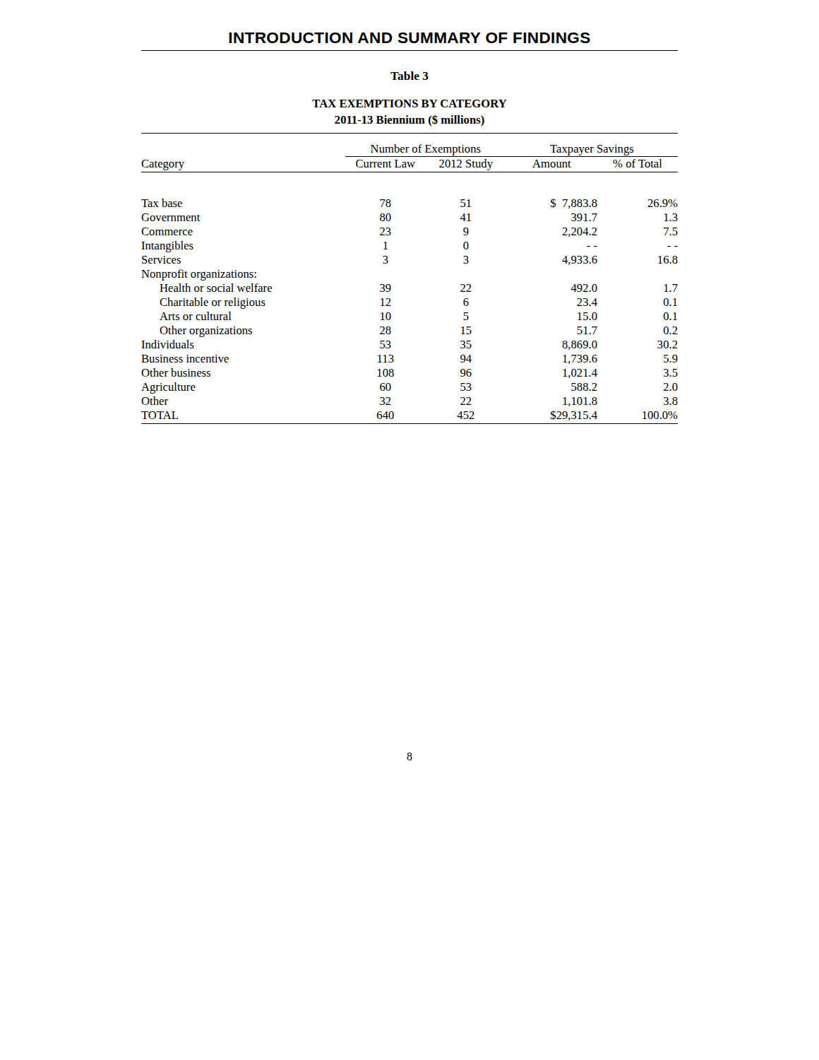INTRODUCTION AND SUMMARY OF FINDINGS
Table 3
TAX EXEMPTIONS BY CATEGORY
2011-13 Biennium ($ millions)
| | Number of Exemptions | Taxpayer Savings |
| Category | Current Law | 2012 Study | Amount | % of Total |
| Tax base | 78 | 51 | $ 7,883.8 | 26.9% |
| Government | 80 | 41 | 391.7 | 1.3 |
| Commerce | 23 | 9 | 2,204.2 | 7.5 |
| Intangibles | 1 | 0 | - - | - - |
| Services | 3 | 3 | 4,933.6 | 16.8 |
| Nonprofit organizations: | | | | |
| Health or social welfare | 39 | 22 | 492.0 | 1.7 |
| Charitable or religious | 12 | 6 | 23.4 | 0.1 |
| Arts or cultural | 10 | 5 | 15.0 | 0.1 |
| Other organizations | 28 | 15 | 51.7 | 0.2 |
| Individuals | 53 | 35 | 8,869.0 | 30.2 |
| Business incentive | 113 | 94 | 1,739.6 | 5.9 |
| Other business | 108 | 96 | 1,021.4 | 3.5 |
| Agriculture | 60 | 53 | 588.2 | 2.0 |
| Other | 32 | 22 | 1,101.8 | 3.8 |
| TOTAL | 640 | 452 | $29,315.4 | 100.0% |
8